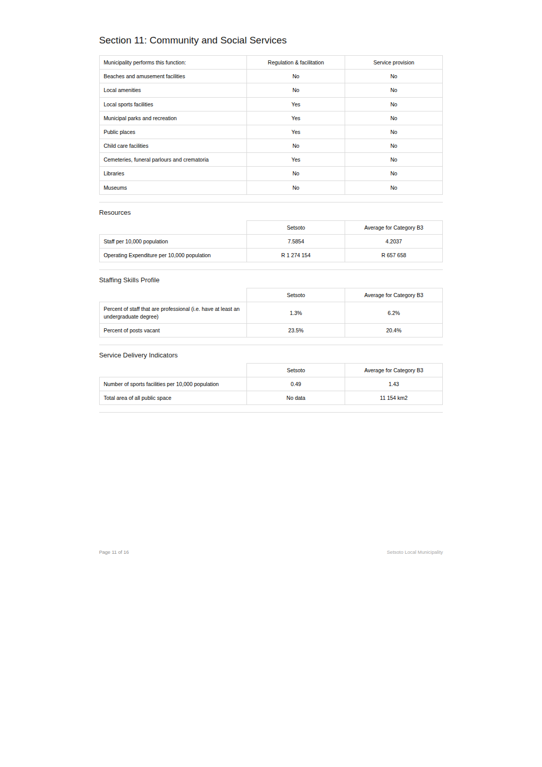Section 11: Community and Social Services
| Municipality performs this function: | Regulation & facilitation | Service provision |
| --- | --- | --- |
| Beaches and amusement facilities | No | No |
| Local amenities | No | No |
| Local sports facilities | Yes | No |
| Municipal parks and recreation | Yes | No |
| Public places | Yes | No |
| Child care facilities | No | No |
| Cemeteries, funeral parlours and crematoria | Yes | No |
| Libraries | No | No |
| Museums | No | No |
Resources
| | Setsoto | Average for Category B3 |
| --- | --- | --- |
| Staff per 10,000 population | 7.5854 | 4.2037 |
| Operating Expenditure per 10,000 population | R 1 274 154 | R 657 658 |
Staffing Skills Profile
| | Setsoto | Average for Category B3 |
| --- | --- | --- |
| Percent of staff that are professional (i.e. have at least an undergraduate degree) | 1.3% | 6.2% |
| Percent of posts vacant | 23.5% | 20.4% |
Service Delivery Indicators
| | Setsoto | Average for Category B3 |
| --- | --- | --- |
| Number of sports facilities per 10,000 population | 0.49 | 1.43 |
| Total area of all public space | No data | 11 154 km2 |
Page 11 of 16
Setsoto Local Municipality